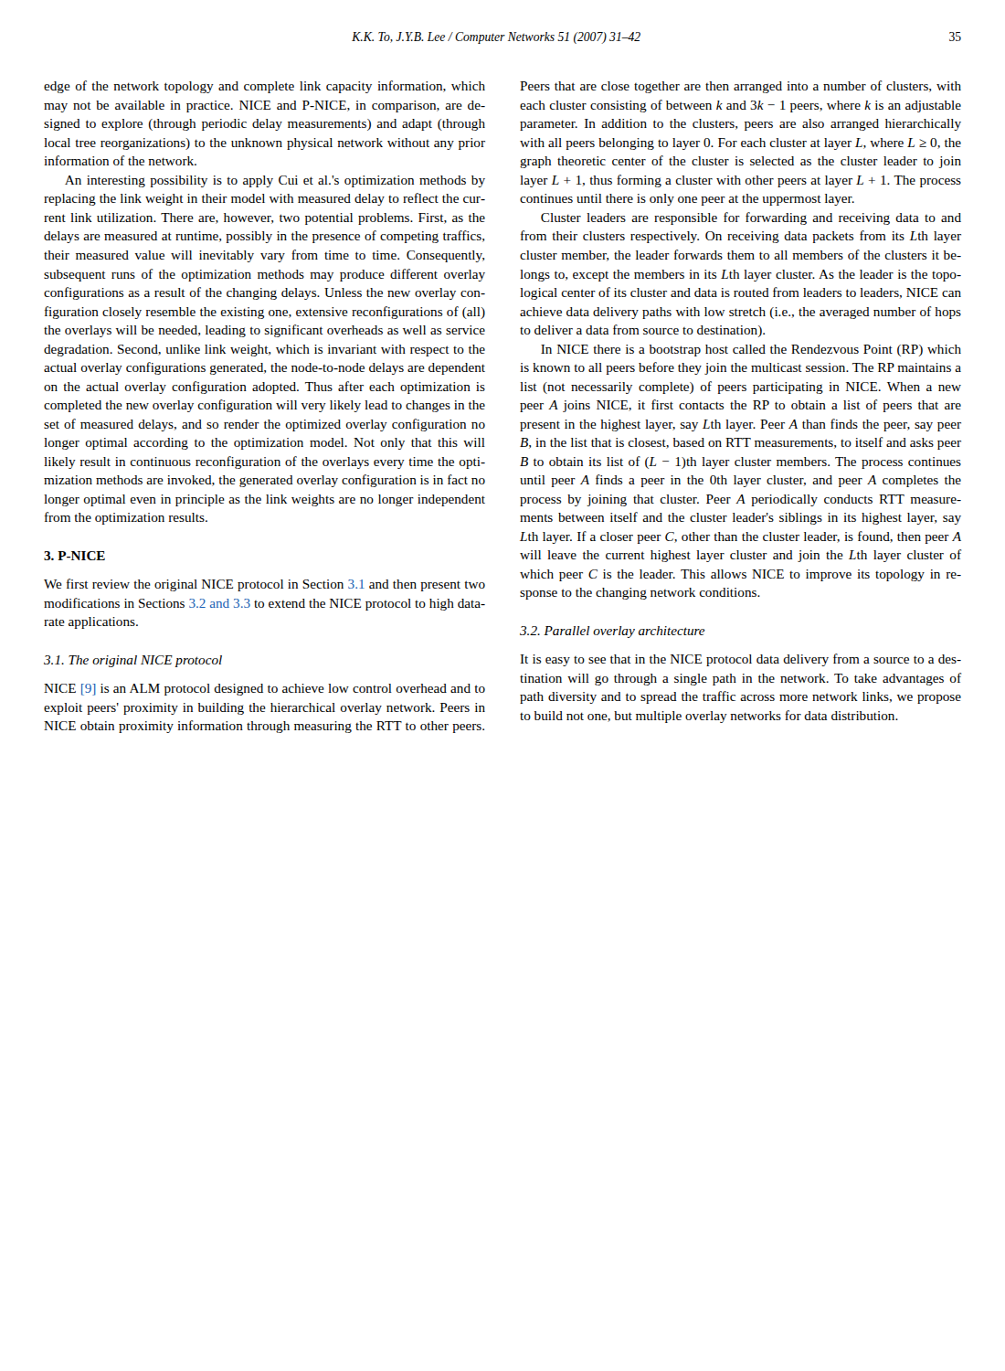K.K. To, J.Y.B. Lee / Computer Networks 51 (2007) 31–42 35
edge of the network topology and complete link capacity information, which may not be available in practice. NICE and P-NICE, in comparison, are designed to explore (through periodic delay measurements) and adapt (through local tree reorganizations) to the unknown physical network without any prior information of the network.
An interesting possibility is to apply Cui et al.'s optimization methods by replacing the link weight in their model with measured delay to reflect the current link utilization. There are, however, two potential problems. First, as the delays are measured at runtime, possibly in the presence of competing traffics, their measured value will inevitably vary from time to time. Consequently, subsequent runs of the optimization methods may produce different overlay configurations as a result of the changing delays. Unless the new overlay configuration closely resemble the existing one, extensive reconfigurations of (all) the overlays will be needed, leading to significant overheads as well as service degradation. Second, unlike link weight, which is invariant with respect to the actual overlay configurations generated, the node-to-node delays are dependent on the actual overlay configuration adopted. Thus after each optimization is completed the new overlay configuration will very likely lead to changes in the set of measured delays, and so render the optimized overlay configuration no longer optimal according to the optimization model. Not only that this will likely result in continuous reconfiguration of the overlays every time the optimization methods are invoked, the generated overlay configuration is in fact no longer optimal even in principle as the link weights are no longer independent from the optimization results.
3. P-NICE
We first review the original NICE protocol in Section 3.1 and then present two modifications in Sections 3.2 and 3.3 to extend the NICE protocol to high data-rate applications.
3.1. The original NICE protocol
NICE [9] is an ALM protocol designed to achieve low control overhead and to exploit peers' proximity in building the hierarchical overlay network. Peers in NICE obtain proximity information through measuring the RTT to other peers. Peers that are close together are then arranged into a number of clusters, with each cluster consisting of between k and 3k − 1 peers, where k is an adjustable parameter. In addition to the clusters, peers are also arranged hierarchically with all peers belonging to layer 0. For each cluster at layer L, where L ≥ 0, the graph theoretic center of the cluster is selected as the cluster leader to join layer L + 1, thus forming a cluster with other peers at layer L + 1. The process continues until there is only one peer at the uppermost layer.
Cluster leaders are responsible for forwarding and receiving data to and from their clusters respectively. On receiving data packets from its Lth layer cluster member, the leader forwards them to all members of the clusters it belongs to, except the members in its Lth layer cluster. As the leader is the topological center of its cluster and data is routed from leaders to leaders, NICE can achieve data delivery paths with low stretch (i.e., the averaged number of hops to deliver a data from source to destination).
In NICE there is a bootstrap host called the Rendezvous Point (RP) which is known to all peers before they join the multicast session. The RP maintains a list (not necessarily complete) of peers participating in NICE. When a new peer A joins NICE, it first contacts the RP to obtain a list of peers that are present in the highest layer, say Lth layer. Peer A than finds the peer, say peer B, in the list that is closest, based on RTT measurements, to itself and asks peer B to obtain its list of (L − 1)th layer cluster members. The process continues until peer A finds a peer in the 0th layer cluster, and peer A completes the process by joining that cluster. Peer A periodically conducts RTT measurements between itself and the cluster leader's siblings in its highest layer, say Lth layer. If a closer peer C, other than the cluster leader, is found, then peer A will leave the current highest layer cluster and join the Lth layer cluster of which peer C is the leader. This allows NICE to improve its topology in response to the changing network conditions.
3.2. Parallel overlay architecture
It is easy to see that in the NICE protocol data delivery from a source to a destination will go through a single path in the network. To take advantages of path diversity and to spread the traffic across more network links, we propose to build not one, but multiple overlay networks for data distribution.